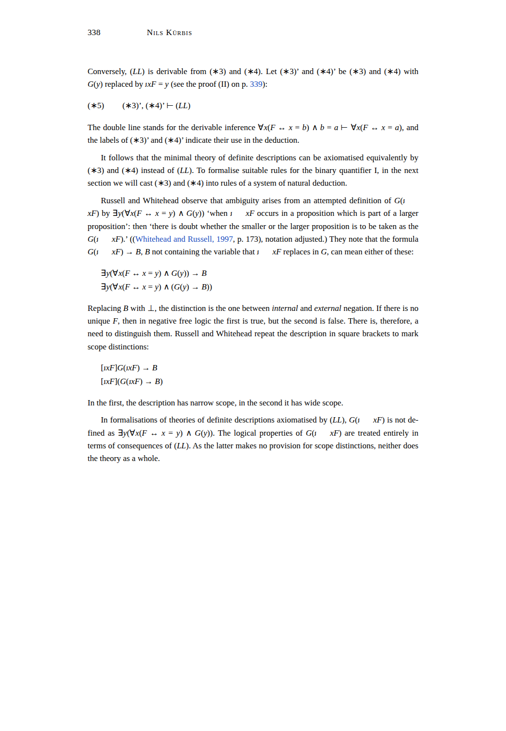338 Nils Kürbis
Conversely, (LL) is derivable from (∗3) and (∗4). Let (∗3)’ and (∗4)’ be (∗3) and (∗4) with G(y) replaced by ιxF = y (see the proof (II) on p. 339):
(∗5) (∗3)’, (∗4)’ ⊢ (LL)
The double line stands for the derivable inference ∀x(F ↔ x = b) ∧ b = a ⊢ ∀x(F ↔ x = a), and the labels of (∗3)’ and (∗4)’ indicate their use in the deduction.
It follows that the minimal theory of definite descriptions can be axiomatised equivalently by (∗3) and (∗4) instead of (LL). To formalise suitable rules for the binary quantifier I, in the next section we will cast (∗3) and (∗4) into rules of a system of natural deduction.
Russell and Whitehead observe that ambiguity arises from an attempted definition of G(ιxF) by ∃y(∀x(F ↔ x = y) ∧ G(y)) ‘when ιxF occurs in a proposition which is part of a larger proposition’: then ‘there is doubt whether the smaller or the larger proposition is to be taken as the G(ιxF).’ ((Whitehead and Russell, 1997, p. 173), notation adjusted.) They note that the formula G(ιxF) → B, B not containing the variable that ιxF replaces in G, can mean either of these:
∃y(∀x(F ↔ x = y) ∧ G(y)) → B
∃y(∀x(F ↔ x = y) ∧ (G(y) → B))
Replacing B with ⊥, the distinction is the one between internal and external negation. If there is no unique F, then in negative free logic the first is true, but the second is false. There is, therefore, a need to distinguish them. Russell and Whitehead repeat the description in square brackets to mark scope distinctions:
[ιxF]G(ιxF) → B
[ιxF](G(ιxF) → B)
In the first, the description has narrow scope, in the second it has wide scope.
In formalisations of theories of definite descriptions axiomatised by (LL), G(ιxF) is not defined as ∃y(∀x(F ↔ x = y) ∧ G(y)). The logical properties of G(ιxF) are treated entirely in terms of consequences of (LL). As the latter makes no provision for scope distinctions, neither does the theory as a whole.